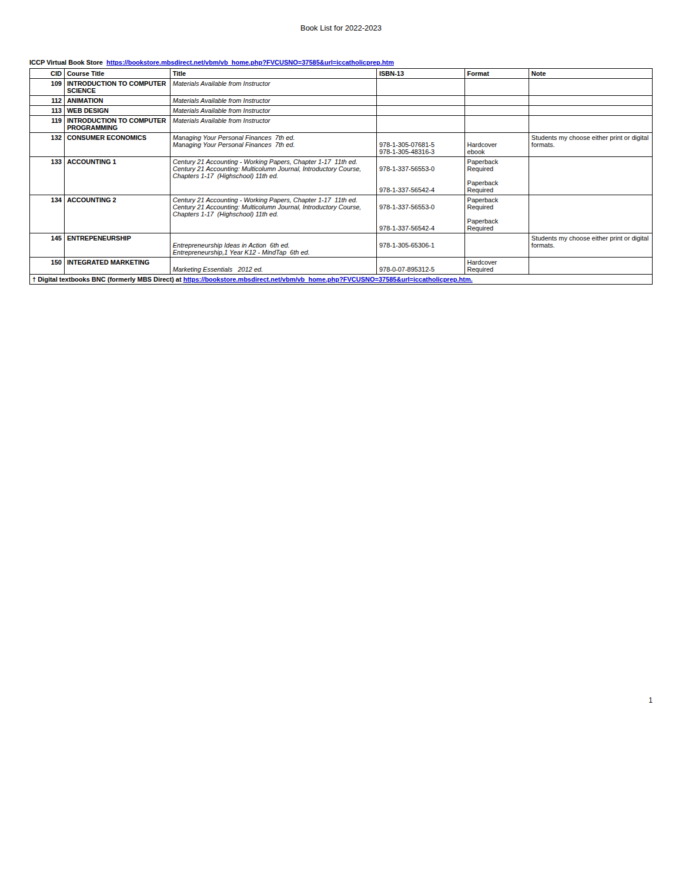Book List for 2022-2023
ICCP Virtual Book Store https://bookstore.mbsdirect.net/vbm/vb_home.php?FVCUSNO=37585&url=iccatholicprep.htm
| CID | Course Title | Title | ISBN-13 | Format | Note |
| --- | --- | --- | --- | --- | --- |
| 109 | INTRODUCTION TO COMPUTER SCIENCE | Materials Available from Instructor | | | |
| 112 | ANIMATION | Materials Available from Instructor | | | |
| 113 | WEB DESIGN | Materials Available from Instructor | | | |
| 119 | INTRODUCTION TO COMPUTER PROGRAMMING | Materials Available from Instructor | | | |
| 132 | CONSUMER ECONOMICS | Managing Your Personal Finances 7th ed. Managing Your Personal Finances 7th ed. | 978-1-305-07681-5 978-1-305-48316-3 | Hardcover ebook | Students my choose either print or digital formats. |
| 133 | ACCOUNTING 1 | Century 21 Accounting - Working Papers, Chapter 1-17 11th ed. Century 21 Accounting: Multicolumn Journal, Introductory Course, Chapters 1-17 (Highschool) 11th ed. | 978-1-337-56553-0 978-1-337-56542-4 | Paperback Required Paperback Required | |
| 134 | ACCOUNTING 2 | Century 21 Accounting - Working Papers, Chapter 1-17 11th ed. Century 21 Accounting: Multicolumn Journal, Introductory Course, Chapters 1-17 (Highschool) 11th ed. | 978-1-337-56553-0 978-1-337-56542-4 | Paperback Required Paperback Required | |
| 145 | ENTREPENEURSHIP | Entrepreneurship Ideas in Action 6th ed. Entrepreneurship,1 Year K12 - MindTap 6th ed. | 978-1-305-65306-1 | | Students my choose either print or digital formats. |
| 150 | INTEGRATED MARKETING | Marketing Essentials 2012 ed. | 978-0-07-895312-5 | Hardcover Required | |
| † Digital textbooks BNC (formerly MBS Direct) at https://bookstore.mbsdirect.net/vbm/vb_home.php?FVCUSNO=37585&url=iccatholicprep.htm. |
1